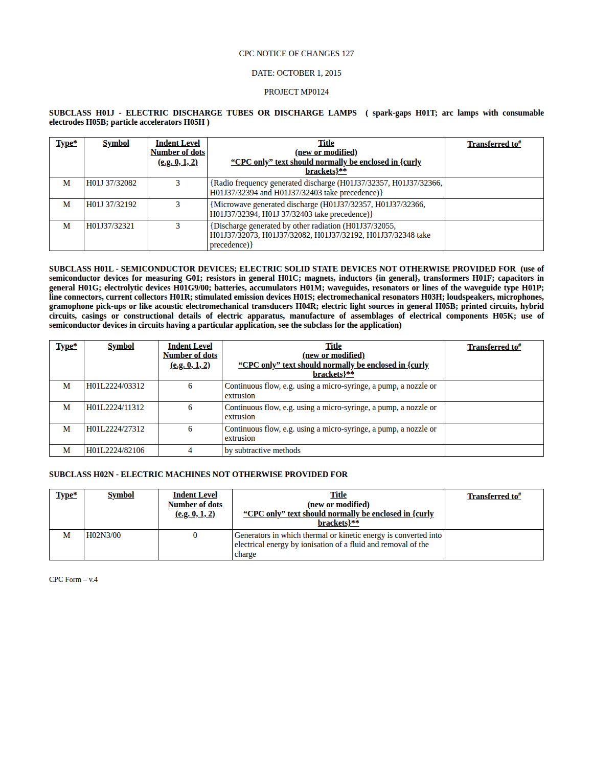CPC NOTICE OF CHANGES 127
DATE: OCTOBER 1, 2015
PROJECT MP0124
SUBCLASS H01J - ELECTRIC DISCHARGE TUBES OR DISCHARGE LAMPS ( spark-gaps H01T; arc lamps with consumable electrodes H05B; particle accelerators H05H )
| Type* | Symbol | Indent Level Number of dots (e.g. 0, 1, 2) | Title (new or modified) “CPC only” text should normally be enclosed in {curly brackets}** | Transferred to # |
| --- | --- | --- | --- | --- |
| M | H01J 37/32082 | 3 | {Radio frequency generated discharge (H01J37/32357, H01J37/32366, H01J37/32394 and H01J37/32403 take precedence)} | |
| M | H01J 37/32192 | 3 | {Microwave generated discharge (H01J37/32357, H01J37/32366, H01J37/32394, H01J 37/32403 take precedence)} | |
| M | H01J37/32321 | 3 | {Discharge generated by other radiation (H01J37/32055, H01J37/32073, H01J37/32082, H01J37/32192, H01J37/32348 take precedence)} | |
SUBCLASS H01L - SEMICONDUCTOR DEVICES; ELECTRIC SOLID STATE DEVICES NOT OTHERWISE PROVIDED FOR (use of semiconductor devices for measuring G01; resistors in general H01C; magnets, inductors {in general}, transformers H01F; capacitors in general H01G; electrolytic devices H01G9/00; batteries, accumulators H01M; waveguides, resonators or lines of the waveguide type H01P; line connectors, current collectors H01R; stimulated emission devices H01S; electromechanical resonators H03H; loudspeakers, microphones, gramophone pick-ups or like acoustic electromechanical transducers H04R; electric light sources in general H05B; printed circuits, hybrid circuits, casings or constructional details of electric apparatus, manufacture of assemblages of electrical components H05K; use of semiconductor devices in circuits having a particular application, see the subclass for the application)
| Type* | Symbol | Indent Level Number of dots (e.g. 0, 1, 2) | Title (new or modified) “CPC only” text should normally be enclosed in {curly brackets}** | Transferred to # |
| --- | --- | --- | --- | --- |
| M | H01L2224/03312 | 6 | Continuous flow, e.g. using a micro-syringe, a pump, a nozzle or extrusion | |
| M | H01L2224/11312 | 6 | Continuous flow, e.g. using a micro-syringe, a pump, a nozzle or extrusion | |
| M | H01L2224/27312 | 6 | Continuous flow, e.g. using a micro-syringe, a pump, a nozzle or extrusion | |
| M | H01L2224/82106 | 4 | by subtractive methods | |
SUBCLASS H02N - ELECTRIC MACHINES NOT OTHERWISE PROVIDED FOR
| Type* | Symbol | Indent Level Number of dots (e.g. 0, 1, 2) | Title (new or modified) “CPC only” text should normally be enclosed in {curly brackets}** | Transferred to # |
| --- | --- | --- | --- | --- |
| M | H02N3/00 | 0 | Generators in which thermal or kinetic energy is converted into electrical energy by ionisation of a fluid and removal of the charge | |
CPC Form – v.4